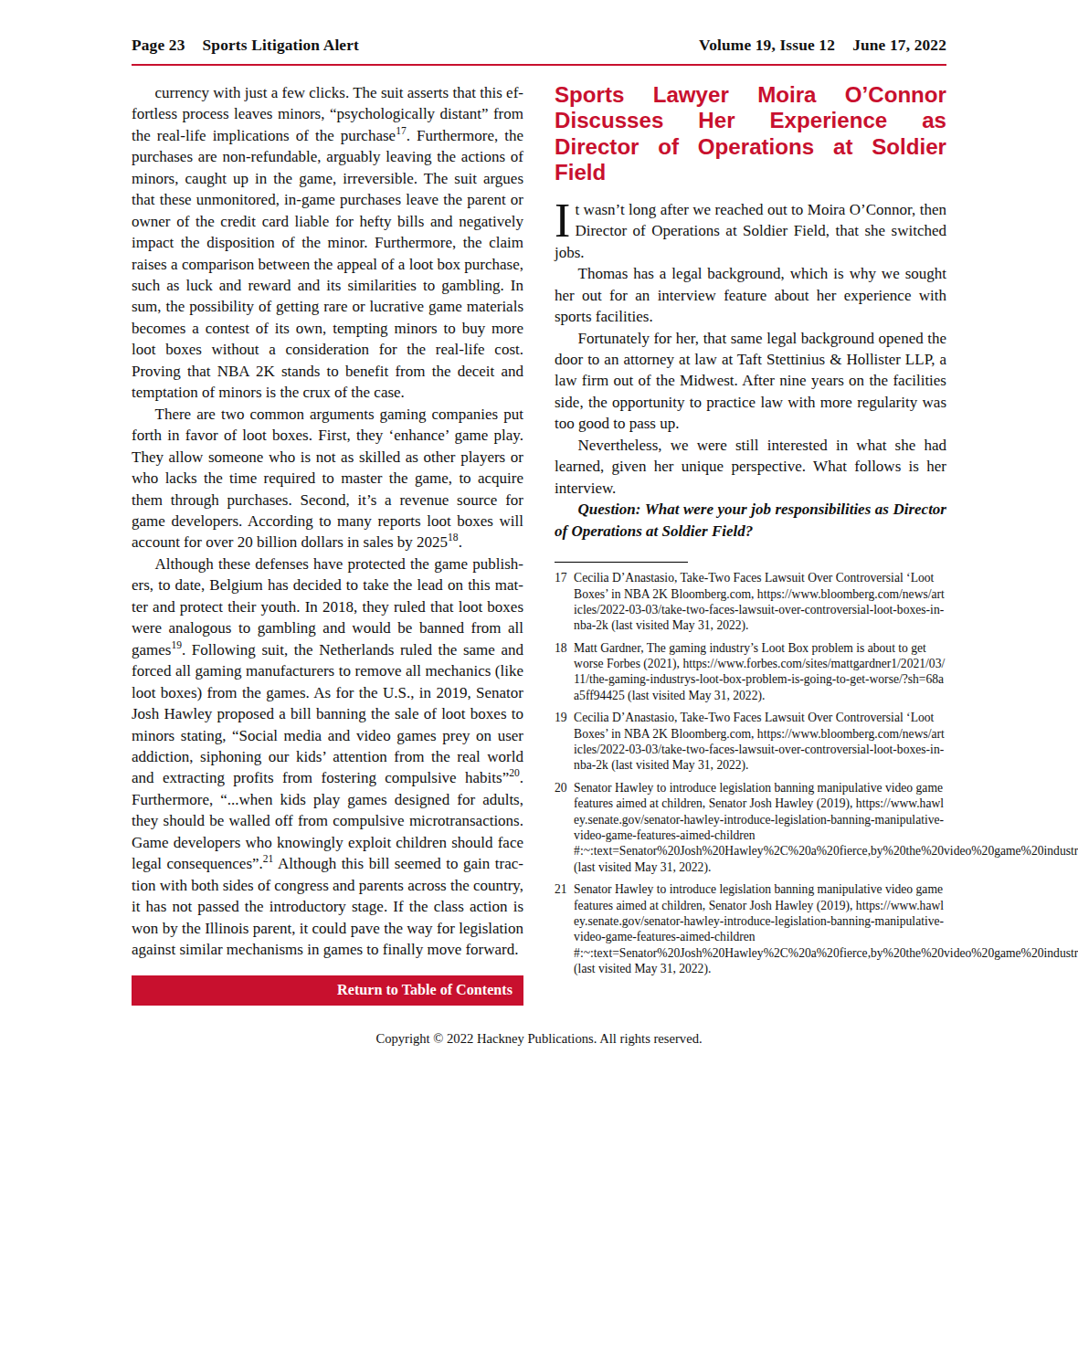Page 23 Sports Litigation Alert
Volume 19, Issue 12 June 17, 2022
currency with just a few clicks. The suit asserts that this effortless process leaves minors, “psychologically distant” from the real-life implications of the purchase17. Furthermore, the purchases are non-refundable, arguably leaving the actions of minors, caught up in the game, irreversible. The suit argues that these unmonitored, in-game purchases leave the parent or owner of the credit card liable for hefty bills and negatively impact the disposition of the minor. Furthermore, the claim raises a comparison between the appeal of a loot box purchase, such as luck and reward and its similarities to gambling. In sum, the possibility of getting rare or lucrative game materials becomes a contest of its own, tempting minors to buy more loot boxes without a consideration for the real-life cost. Proving that NBA 2K stands to benefit from the deceit and temptation of minors is the crux of the case.
There are two common arguments gaming companies put forth in favor of loot boxes. First, they ‘enhance’ game play. They allow someone who is not as skilled as other players or who lacks the time required to master the game, to acquire them through purchases. Second, it’s a revenue source for game developers. According to many reports loot boxes will account for over 20 billion dollars in sales by 202518.
Although these defenses have protected the game publishers, to date, Belgium has decided to take the lead on this matter and protect their youth. In 2018, they ruled that loot boxes were analogous to gambling and would be banned from all games19. Following suit, the Netherlands ruled the same and forced all gaming manufacturers to remove all mechanics (like loot boxes) from the games. As for the U.S., in 2019, Senator Josh Hawley proposed a bill banning the sale of loot boxes to minors stating, “Social media and video games prey on user addiction, siphoning our kids’ attention from the real world and extracting profits from fostering compulsive habits”20. Furthermore, “...when kids play games designed for adults, they should be walled off from compulsive microtransactions. Game developers who knowingly exploit children should face legal consequences”.21 Although this bill seemed to gain traction with both sides of congress and parents across the country, it has not passed the introductory stage. If the class action is won by the Illinois parent, it could pave the way for legislation against similar mechanisms in games to finally move forward.
Return to Table of Contents
Sports Lawyer Moira O’Connor Discusses Her Experience as Director of Operations at Soldier Field
It wasn’t long after we reached out to Moira O’Connor, then Director of Operations at Soldier Field, that she switched jobs.
Thomas has a legal background, which is why we sought her out for an interview feature about her experience with sports facilities.
Fortunately for her, that same legal background opened the door to an attorney at law at Taft Stettinius & Hollister LLP, a law firm out of the Midwest. After nine years on the facilities side, the opportunity to practice law with more regularity was too good to pass up.
Nevertheless, we were still interested in what she had learned, given her unique perspective. What follows is her interview.
Question: What were your job responsibilities as Director of Operations at Soldier Field?
17 Cecilia D’Anastasio, Take-Two Faces Lawsuit Over Controversial ‘Loot Boxes’ in NBA 2K Bloomberg.com, https://www.bloomberg.com/news/articles/2022-03-03/take-two-faces-lawsuit-over-controversial-loot-boxes-in-nba-2k (last visited May 31, 2022).
18 Matt Gardner, The gaming industry’s Loot Box problem is about to get worse Forbes (2021), https://www.forbes.com/sites/mattgardner1/2021/03/11/the-gaming-industrys-loot-box-problem-is-going-to-get-worse/?sh=68aa5ff94425 (last visited May 31, 2022).
19 Cecilia D’Anastasio, Take-Two Faces Lawsuit Over Controversial ‘Loot Boxes’ in NBA 2K Bloomberg.com, https://www.bloomberg.com/news/articles/2022-03-03/take-two-faces-lawsuit-over-controversial-loot-boxes-in-nba-2k (last visited May 31, 2022).
20 Senator Hawley to introduce legislation banning manipulative video game features aimed at children, Senator Josh Hawley (2019), https://www.hawley.senate.gov/senator-hawley-introduce-legislation-banning-manipulative-video-game-features-aimed-children#:~:text=Senator%20Josh%20Hawley%2C%20a%20fierce,by%20the%20video%20game%20industry. (last visited May 31, 2022).
21 Senator Hawley to introduce legislation banning manipulative video game features aimed at children, Senator Josh Hawley (2019), https://www.hawley.senate.gov/senator-hawley-introduce-legislation-banning-manipulative-video-game-features-aimed-children#:~:text=Senator%20Josh%20Hawley%2C%20a%20fierce,by%20the%20video%20game%20industry. (last visited May 31, 2022).
Copyright © 2022 Hackney Publications. All rights reserved.